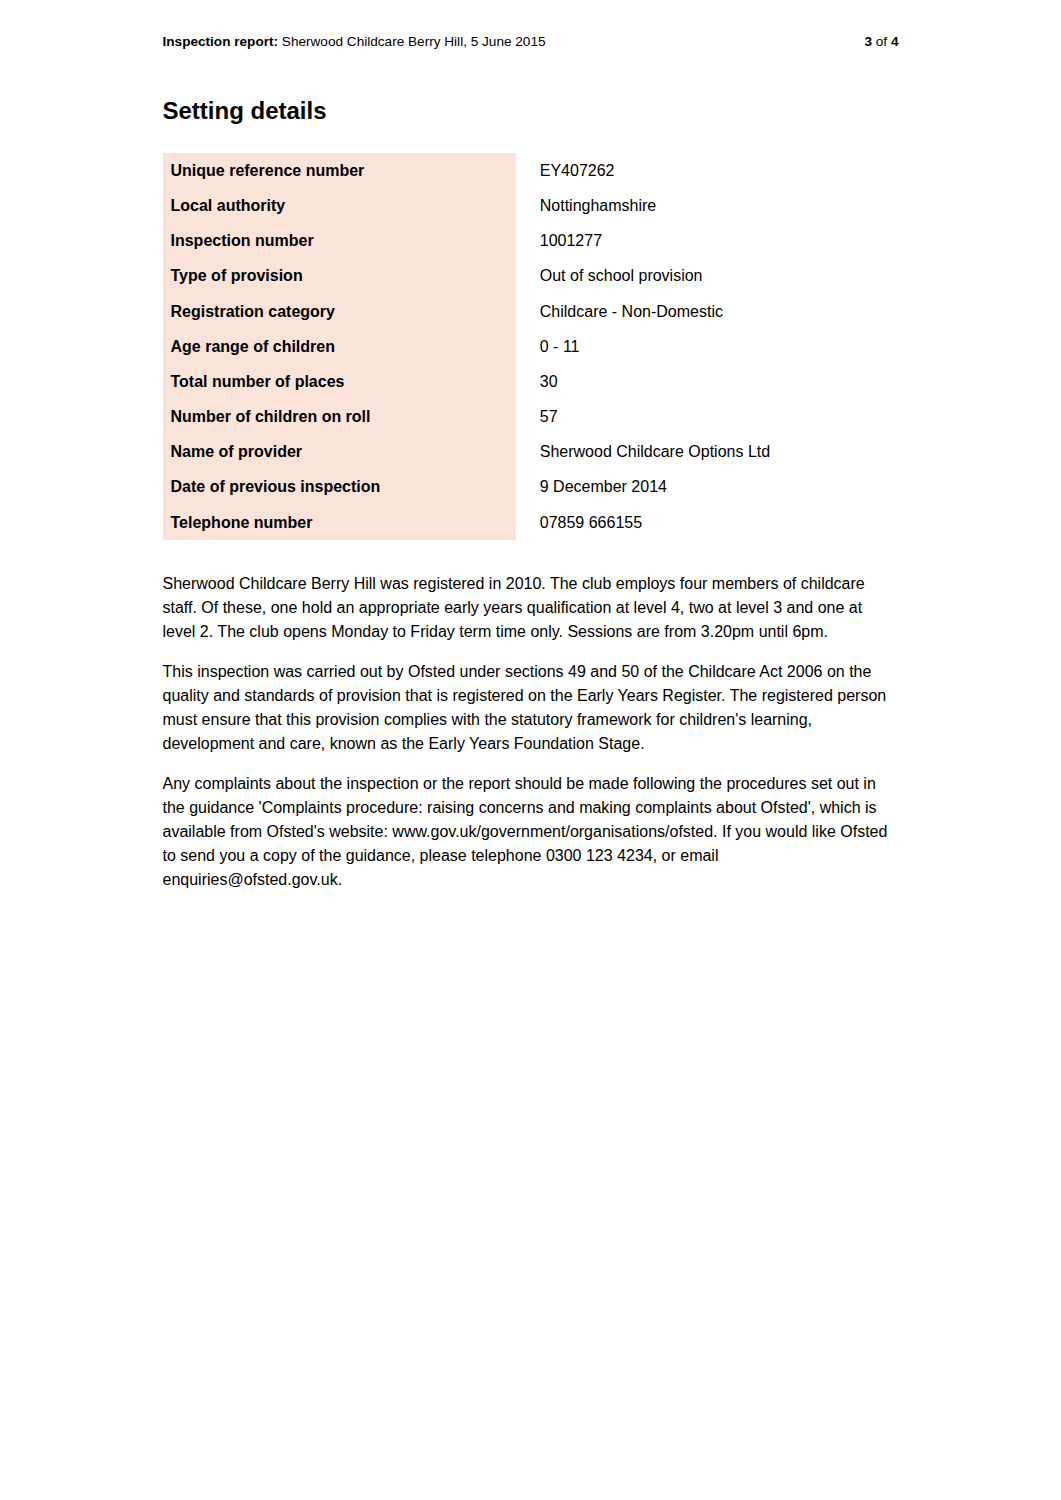Inspection report: Sherwood Childcare Berry Hill, 5 June 2015 3 of 4
Setting details
| Unique reference number | EY407262 |
| Local authority | Nottinghamshire |
| Inspection number | 1001277 |
| Type of provision | Out of school provision |
| Registration category | Childcare - Non-Domestic |
| Age range of children | 0 - 11 |
| Total number of places | 30 |
| Number of children on roll | 57 |
| Name of provider | Sherwood Childcare Options Ltd |
| Date of previous inspection | 9 December 2014 |
| Telephone number | 07859 666155 |
Sherwood Childcare Berry Hill was registered in 2010. The club employs four members of childcare staff. Of these, one hold an appropriate early years qualification at level 4, two at level 3 and one at level 2. The club opens Monday to Friday term time only. Sessions are from 3.20pm until 6pm.
This inspection was carried out by Ofsted under sections 49 and 50 of the Childcare Act 2006 on the quality and standards of provision that is registered on the Early Years Register. The registered person must ensure that this provision complies with the statutory framework for children's learning, development and care, known as the Early Years Foundation Stage.
Any complaints about the inspection or the report should be made following the procedures set out in the guidance 'Complaints procedure: raising concerns and making complaints about Ofsted', which is available from Ofsted's website: www.gov.uk/government/organisations/ofsted. If you would like Ofsted to send you a copy of the guidance, please telephone 0300 123 4234, or email enquiries@ofsted.gov.uk.